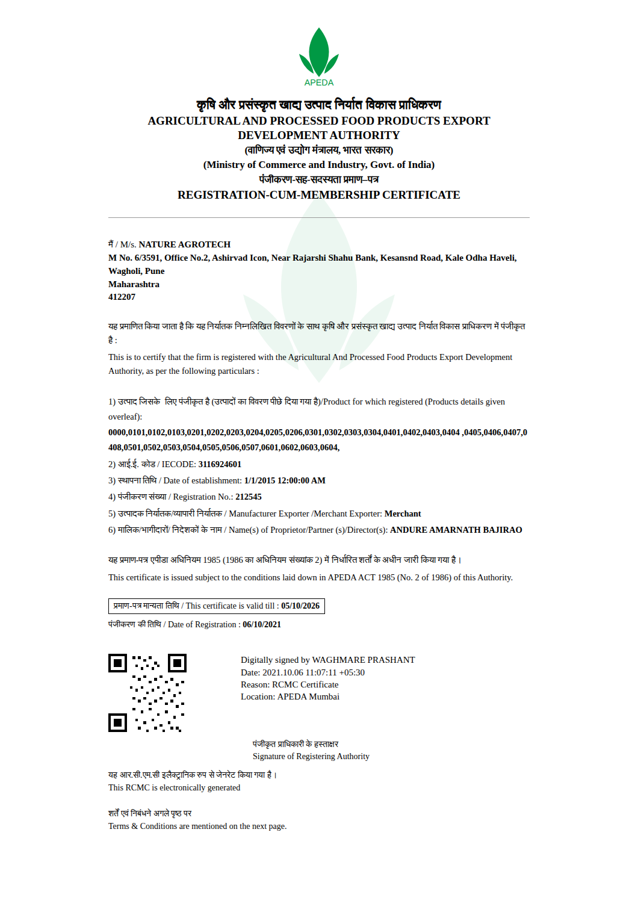कृषि और प्रसंस्कृत खाद्य उत्पाद निर्यात विकास प्राधिकरण
Agricultural and Processed Food Products Export Development Authority
(वाणिज्य एवं उद्योग मंत्रालय, भारत सरकार)
(Ministry of Commerce and Industry, Govt. of India)
पंजीकरण-सह-सदस्यता प्रमाण–पत्र
Registration-cum-Membership Certificate
मैं / M/s. NATURE AGROTECH
M No. 6/3591, Office No.2, Ashirvad Icon, Near Rajarshi Shahu Bank, Kesansnd Road, Kale Odha Haveli, Wagholi, Pune
Maharashtra
412207
यह प्रमाणित किया जाता है कि यह निर्यातक निम्नलिखित विवरणों के साथ कृषि और प्रसंस्कृत खाद्य उत्पाद निर्यात विकास प्राधिकरण में पंजीकृत है :
This is to certify that the firm is registered with the Agricultural And Processed Food Products Export Development Authority, as per the following particulars :
1) उत्पाद जिसके लिए पंजीकृत है (उत्पादों का विवरण पीछे दिया गया है)/Product for which registered (Products details given overleaf):
0000,0101,0102,0103,0201,0202,0203,0204,0205,0206,0301,0302,0303,0304,0401,0402,0403,0404 ,0405,0406,0407,0408,0501,0502,0503,0504,0505,0506,0507,0601,0602,0603,0604,
2) आई.ई. कोड / IECODE: 3116924601
3) स्थापना तिथि / Date of establishment: 1/1/2015 12:00:00 AM
4) पंजीकरण संख्या / Registration No.: 212545
5) उत्पादक निर्यातक/व्यापारी निर्यातक / Manufacturer Exporter /Merchant Exporter: Merchant
6) मालिक/भागीदारों/ निदेशकों के नाम / Name(s) of Proprietor/Partner (s)/Director(s): ANDURE AMARNATH BAJIRAO
यह प्रमाण-पत्र एपीडा अधिनियम 1985 (1986 का अधिनियम संख्यांक 2) में निर्धारित शर्तों के अधीन जारी किया गया है।
This certificate is issued subject to the conditions laid down in APEDA ACT 1985 (No. 2 of 1986) of this Authority.
प्रमाण-पत्र मान्यता तिथि / This certificate is valid till : 05/10/2026
पंजीकरण की तिथि / Date of Registration : 06/10/2021
Digitally signed by WAGHMARE PRASHANT
Date: 2021.10.06 11:07:11 +05:30
Reason: RCMC Certificate
Location: APEDA Mumbai
पंजीकृत प्राधिकारी के हस्ताक्षर
Signature of Registering Authority
यह आर.सी.एम.सी इलैक्ट्रानिक रुप से जेनरेट किया गया है।
This RCMC is electronically generated
शर्तें एवं निबंधने अगले पृष्ठ पर
Terms & Conditions are mentioned on the next page.